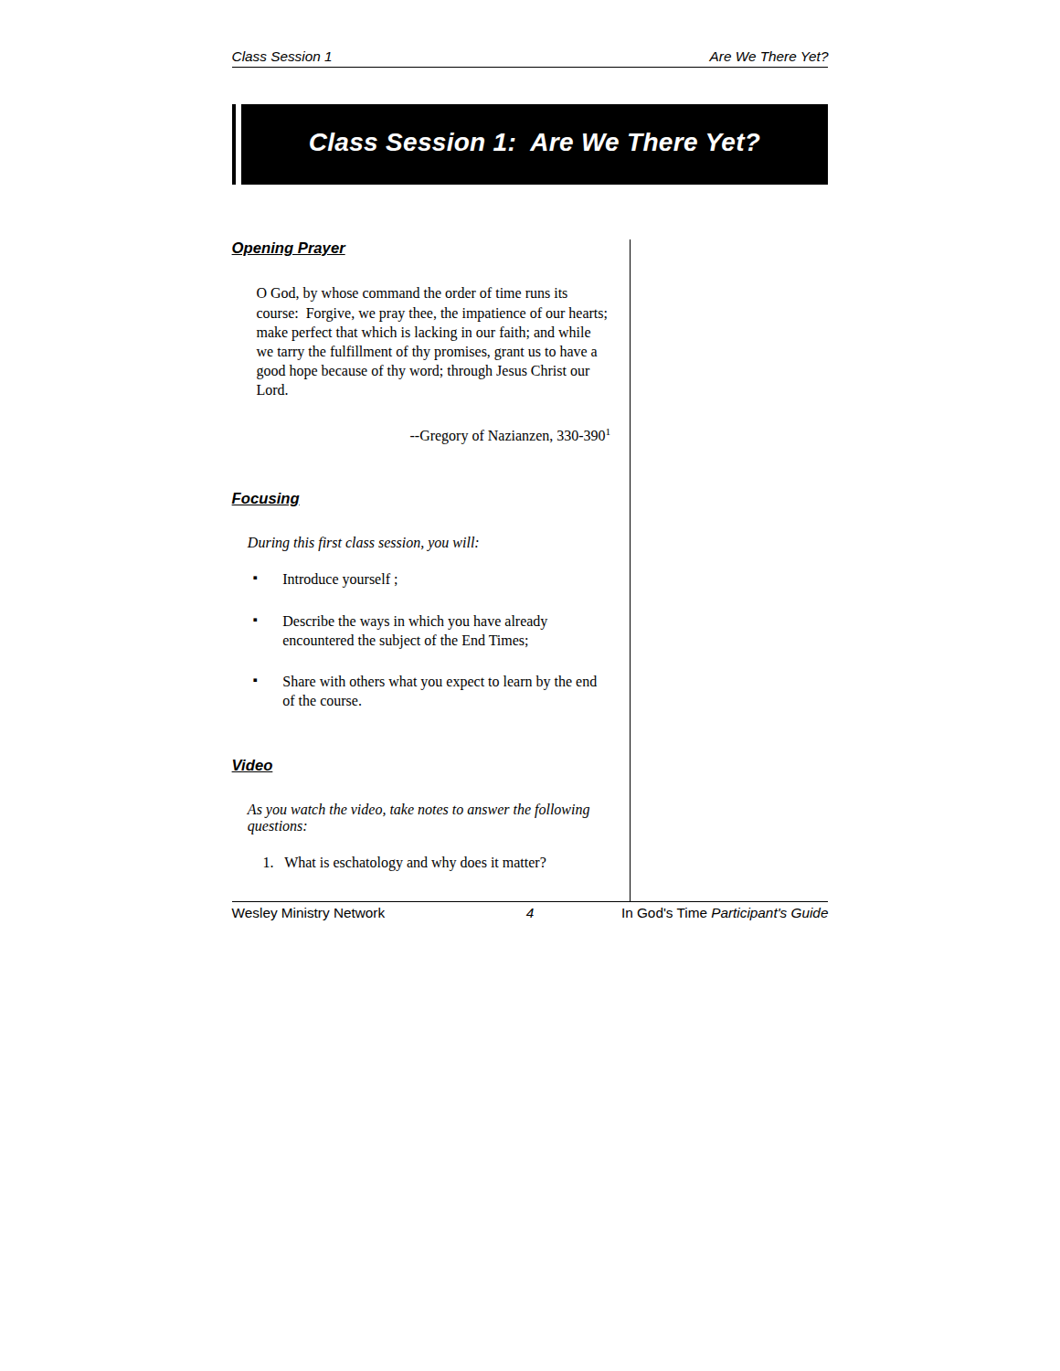Class Session 1
Are We There Yet?
Class Session 1: Are We There Yet?
Opening Prayer
O God, by whose command the order of time runs its course: Forgive, we pray thee, the impatience of our hearts; make perfect that which is lacking in our faith; and while we tarry the fulfillment of thy promises, grant us to have a good hope because of thy word; through Jesus Christ our Lord.
--Gregory of Nazianzen, 330-3901
Focusing
During this first class session, you will:
Introduce yourself ;
Describe the ways in which you have already encountered the subject of the End Times;
Share with others what you expect to learn by the end of the course.
Video
As you watch the video, take notes to answer the following questions:
What is eschatology and why does it matter?
Wesley Ministry Network
4
In God's Time Participant's Guide